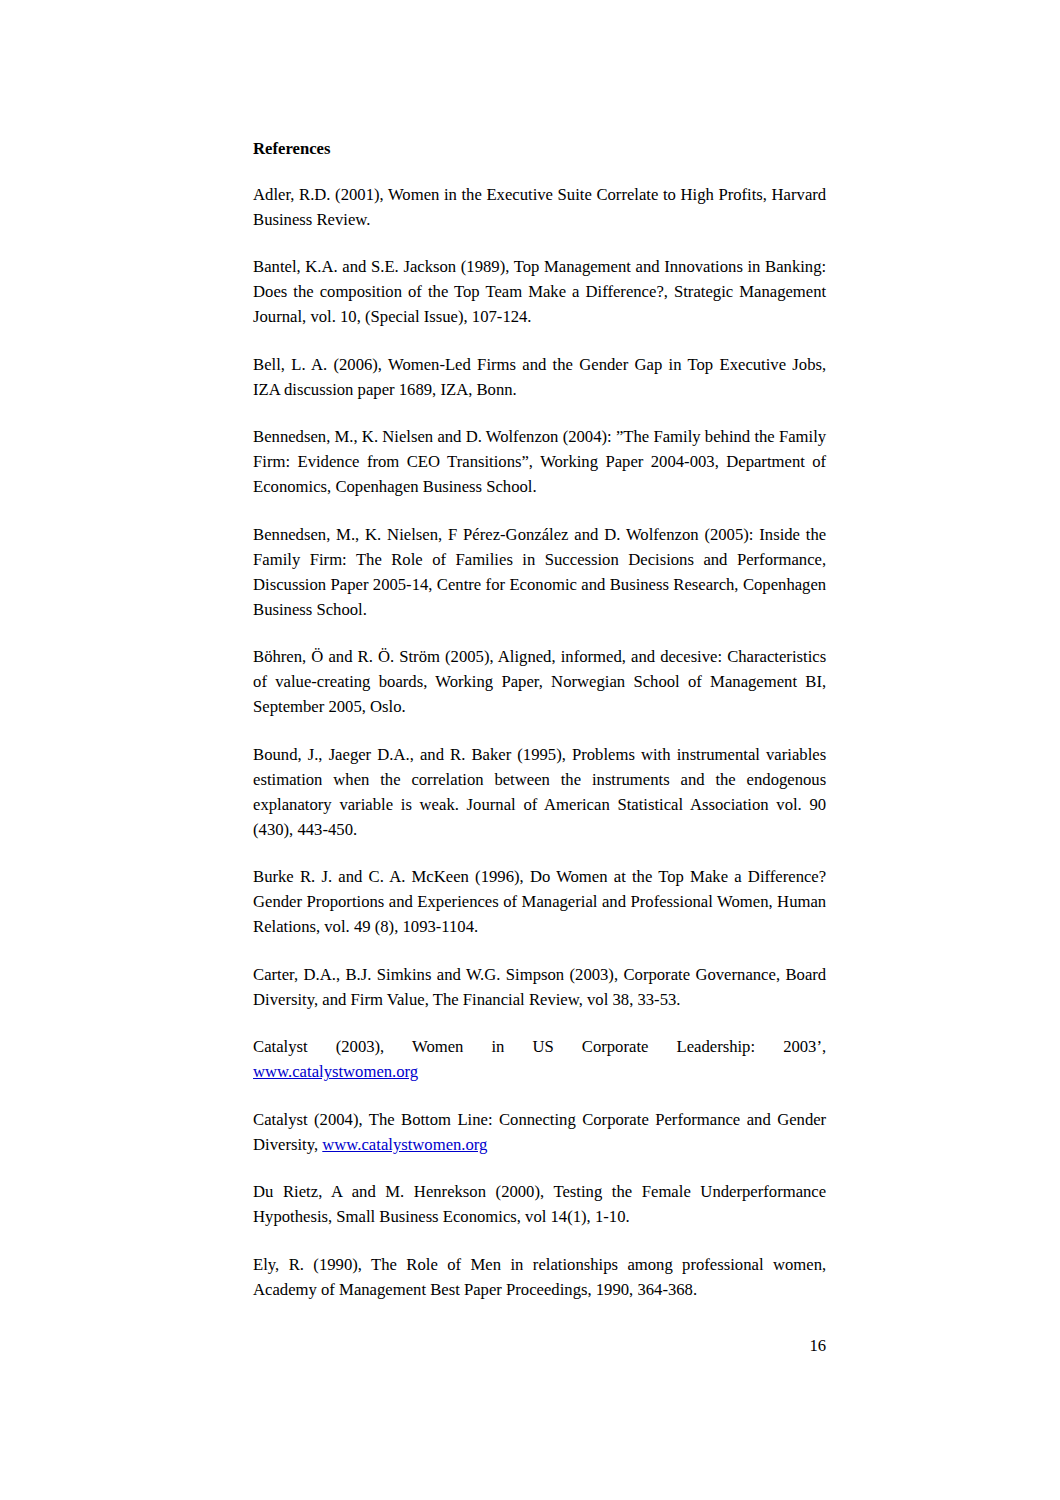References
Adler, R.D. (2001), Women in the Executive Suite Correlate to High Profits, Harvard Business Review.
Bantel, K.A. and S.E. Jackson (1989), Top Management and Innovations in Banking: Does the composition of the Top Team Make a Difference?, Strategic Management Journal, vol. 10, (Special Issue), 107-124.
Bell, L. A. (2006), Women-Led Firms and the Gender Gap in Top Executive Jobs, IZA discussion paper 1689, IZA, Bonn.
Bennedsen, M., K. Nielsen and D. Wolfenzon (2004): ”The Family behind the Family Firm: Evidence from CEO Transitions”, Working Paper 2004-003, Department of Economics, Copenhagen Business School.
Bennedsen, M., K. Nielsen, F Pérez-González and D. Wolfenzon (2005): Inside the Family Firm: The Role of Families in Succession Decisions and Performance, Discussion Paper 2005-14, Centre for Economic and Business Research, Copenhagen Business School.
Böhren, Ö and R. Ö. Ström (2005), Aligned, informed, and decesive: Characteristics of value-creating boards, Working Paper, Norwegian School of Management BI, September 2005, Oslo.
Bound, J., Jaeger D.A., and R. Baker (1995), Problems with instrumental variables estimation when the correlation between the instruments and the endogenous explanatory variable is weak. Journal of American Statistical Association vol. 90 (430), 443-450.
Burke R. J. and C. A. McKeen (1996), Do Women at the Top Make a Difference? Gender Proportions and Experiences of Managerial and Professional Women, Human Relations, vol. 49 (8), 1093-1104.
Carter, D.A., B.J. Simkins and W.G. Simpson (2003), Corporate Governance, Board Diversity, and Firm Value, The Financial Review, vol 38, 33-53.
Catalyst (2003), Women in US Corporate Leadership: 2003’, www.catalystwomen.org
Catalyst (2004), The Bottom Line: Connecting Corporate Performance and Gender Diversity, www.catalystwomen.org
Du Rietz, A and M. Henrekson (2000), Testing the Female Underperformance Hypothesis, Small Business Economics, vol 14(1), 1-10.
Ely, R. (1990), The Role of Men in relationships among professional women, Academy of Management Best Paper Proceedings, 1990, 364-368.
16